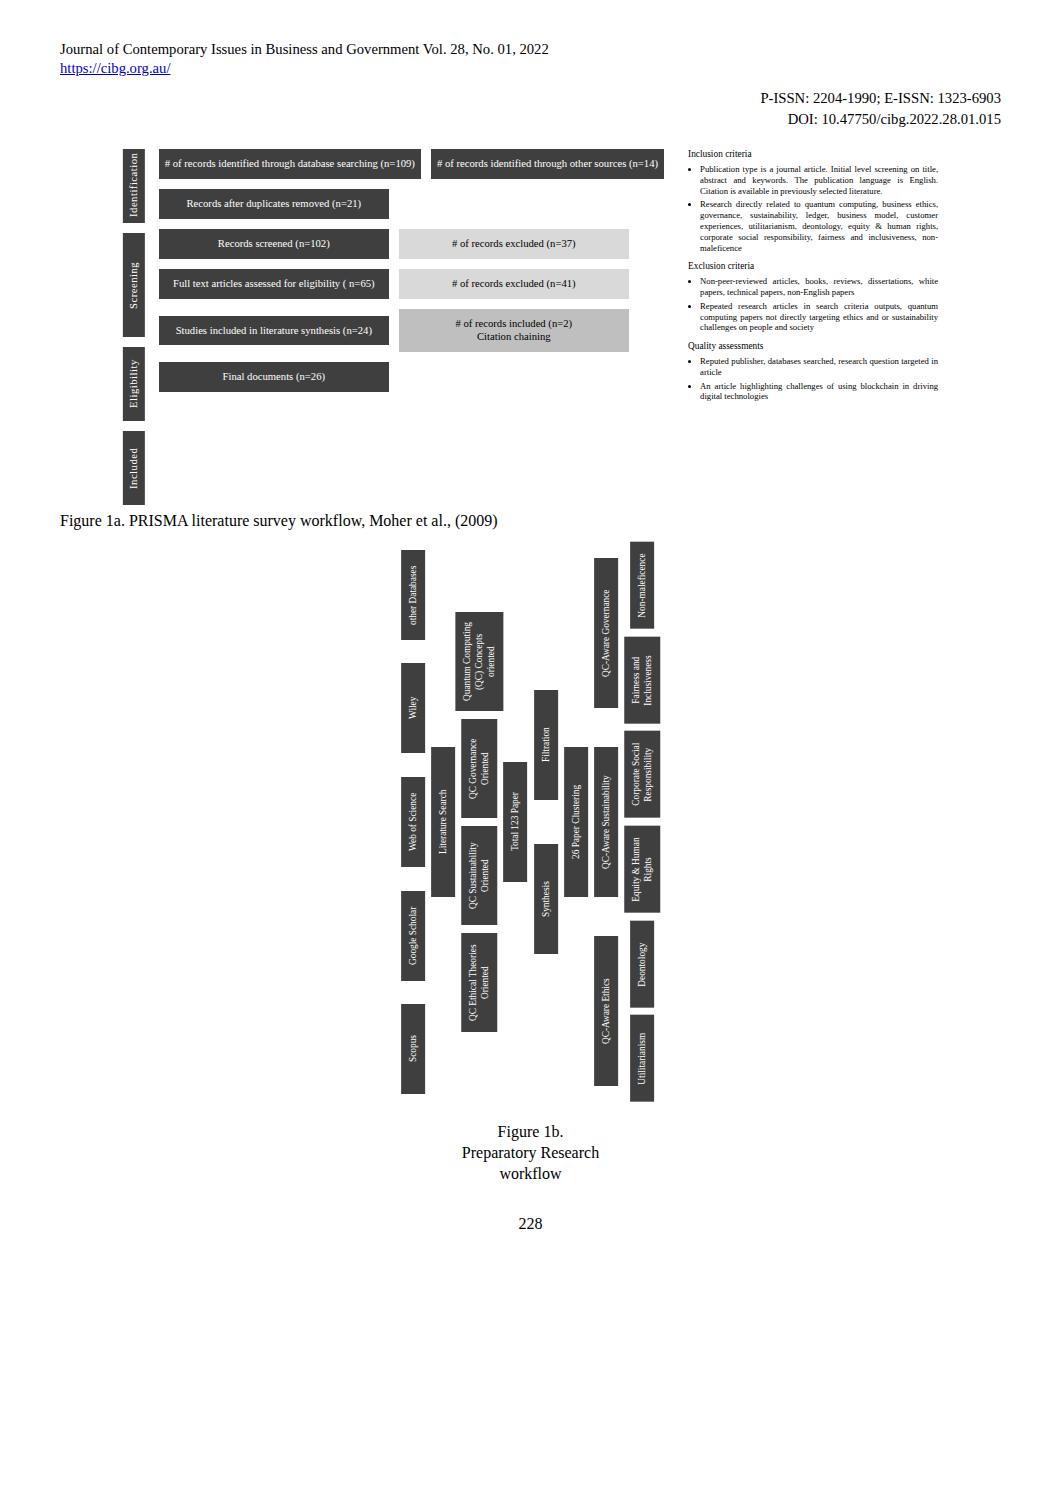Journal of Contemporary Issues in Business and Government Vol. 28, No. 01, 2022
https://cibg.org.au/
P-ISSN: 2204-1990; E-ISSN: 1323-6903
DOI: 10.47750/cibg.2022.28.01.015
Identification
Screening
Eligibility
Included
# of records identified through database searching (n=109)
# of records identified through other sources (n=14)
Records after duplicates removed (n=21)
Records screened (n=102)
# of records excluded (n=37)
Full text articles assessed for eligibility ( n=65)
# of records excluded (n=41)
Studies included in literature synthesis (n=24)
# of records included (n=2)
Citation chaining
Final documents (n=26)
Inclusion criteria
Publication type is a journal article. Initial level screening on title, abstract and keywords. The publication language is English. Citation is available in previously selected literature.
Research directly related to quantum computing, business ethics, governance, sustainability, ledger, business model, customer experiences, utilitarianism, deontology, equity & human rights, corporate social responsibility, fairness and inclusiveness, non-maleficence
Exclusion criteria
Non-peer-reviewed articles, books, reviews, dissertations, white papers, technical papers, non-English papers
Repeated research articles in search criteria outputs, quantum computing papers not directly targeting ethics and or sustainability challenges on people and society
Quality assessments
Reputed publisher, databases searched, research question targeted in article
An article highlighting challenges of using blockchain in driving digital technologies
Figure 1a. PRISMA literature survey workflow, Moher et al., (2009)
other Databases
Wiley
Web of Science
Google Scholar
Scopus
Literature Search
Quantum Computing (QC) Concepts oriented
QC Governance Oriented
QC Sustainability Oriented
QC Ethical Theories Oriented
Total 123 Paper
Filtration
Synthesis
26 Paper Clustering
QC-Aware Governance
QC-Aware Sustainability
QC-Aware Ethics
Non-maleficence
Fairness and Inclusiveness
Corporate Social Responsibility
Equity & Human Rights
Deontology
Utilitarianism
Figure 1b.
Preparatory Research
workflow
228